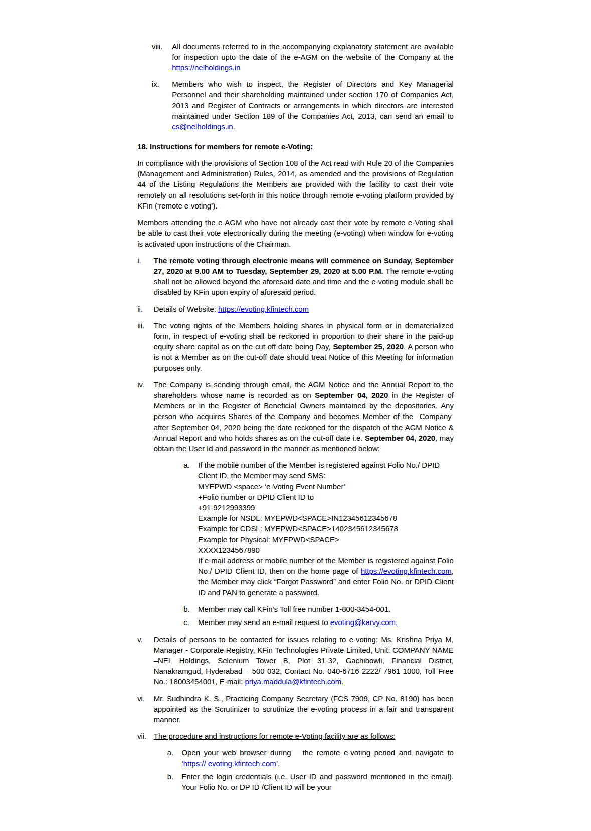viii.
All documents referred to in the accompanying explanatory statement are available for inspection upto the date of the e-AGM on the website of the Company at the https://nelholdings.in
ix.
Members who wish to inspect, the Register of Directors and Key Managerial Personnel and their shareholding maintained under section 170 of Companies Act, 2013 and Register of Contracts or arrangements in which directors are interested maintained under Section 189 of the Companies Act, 2013, can send an email to cs@nelholdings.in.
18. Instructions for members for remote e-Voting:
In compliance with the provisions of Section 108 of the Act read with Rule 20 of the Companies (Management and Administration) Rules, 2014, as amended and the provisions of Regulation 44 of the Listing Regulations the Members are provided with the facility to cast their vote remotely on all resolutions set-forth in this notice through remote e-voting platform provided by KFin (‘remote e-voting’).
Members attending the e-AGM who have not already cast their vote by remote e-Voting shall be able to cast their vote electronically during the meeting (e-voting) when window for e-voting is activated upon instructions of the Chairman.
i.
The remote voting through electronic means will commence on Sunday, September 27, 2020 at 9.00 AM to Tuesday, September 29, 2020 at 5.00 P.M. The remote e-voting shall not be allowed beyond the aforesaid date and time and the e-voting module shall be disabled by KFin upon expiry of aforesaid period.
ii.
Details of Website: https://evoting.kfintech.com
iii.
The voting rights of the Members holding shares in physical form or in dematerialized form, in respect of e-voting shall be reckoned in proportion to their share in the paid-up equity share capital as on the cut-off date being Day, September 25, 2020. A person who is not a Member as on the cut-off date should treat Notice of this Meeting for information purposes only.
iv.
The Company is sending through email, the AGM Notice and the Annual Report to the shareholders whose name is recorded as on September 04, 2020 in the Register of Members or in the Register of Beneficial Owners maintained by the depositories. Any person who acquires Shares of the Company and becomes Member of the Company after September 04, 2020 being the date reckoned for the dispatch of the AGM Notice & Annual Report and who holds shares as on the cut-off date i.e. September 04, 2020, may obtain the User Id and password in the manner as mentioned below:
a.
If the mobile number of the Member is registered against Folio No./ DPID Client ID, the Member may send SMS:
MYEPWD <space> ‘e-Voting Event Number’
+Folio number or DPID Client ID to
+91-9212993399
Example for NSDL: MYEPWD<SPACE>IN12345612345678
Example for CDSL: MYEPWD<SPACE>1402345612345678
Example for Physical: MYEPWD<SPACE>
XXXX1234567890
If e-mail address or mobile number of the Member is registered against Folio No./ DPID Client ID, then on the home page of https://evoting.kfintech.com, the Member may click “Forgot Password” and enter Folio No. or DPID Client ID and PAN to generate a password.
b.
Member may call KFin’s Toll free number 1-800-3454-001.
c.
Member may send an e-mail request to evoting@karvy.com.
v.
Details of persons to be contacted for issues relating to e-voting: Ms. Krishna Priya M, Manager - Corporate Registry, KFin Technologies Private Limited, Unit: COMPANY NAME –NEL Holdings, Selenium Tower B, Plot 31-32, Gachibowli, Financial District, Nanakramgud, Hyderabad – 500 032, Contact No. 040-6716 2222/ 7961 1000, Toll Free No.: 18003454001, E-mail: priya.maddula@kfintech.com.
vi.
Mr. Sudhindra K. S., Practicing Company Secretary (FCS 7909, CP No. 8190) has been appointed as the Scrutinizer to scrutinize the e-voting process in a fair and transparent manner.
vii.
The procedure and instructions for remote e-Voting facility are as follows:
a.
Open your web browser during the remote e-voting period and navigate to ‘https:// evoting.kfintech.com’.
b.
Enter the login credentials (i.e. User ID and password mentioned in the email). Your Folio No. or DP ID /Client ID will be your